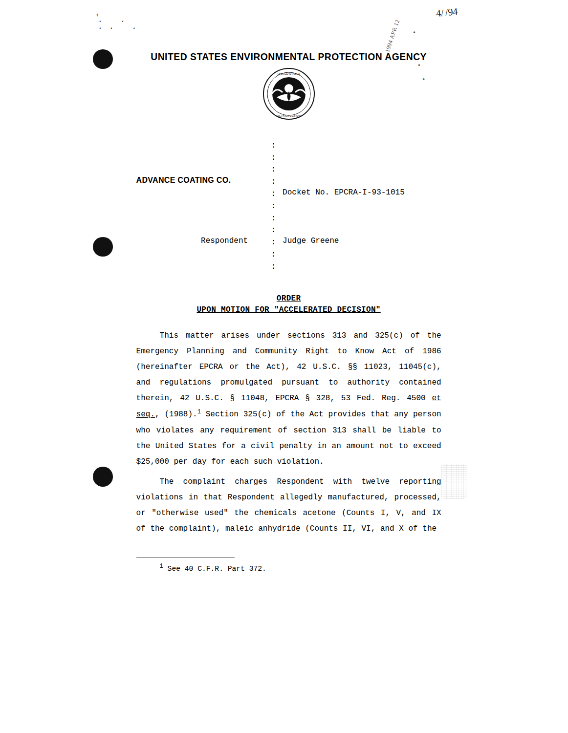'
. .
. . .
4/  /94
1994 APR 12
•
•
•
UNITED STATES ENVIRONMENTAL PROTECTION AGENCY
UNITED STATES AL PROTECTION
| | : : : | |
| ADVANCE COATING CO. | : | |
| | : | Docket No. EPCRA-I-93-1015 |
| | : : | |
| | : | |
| Respondent | : | Judge Greene |
| | : : | |
ORDER
UPON MOTION FOR "ACCELERATED DECISION"
This matter arises under sections 313 and 325(c) of the Emergency Planning and Community Right to Know Act of 1986 (hereinafter EPCRA or the Act), 42 U.S.C. §§ 11023, 11045(c), and regulations promulgated pursuant to authority contained therein, 42 U.S.C. § 11048, EPCRA § 328, 53 Fed. Reg. 4500 et seq., (1988).1 Section 325(c) of the Act provides that any person who violates any requirement of section 313 shall be liable to the United States for a civil penalty in an amount not to exceed $25,000 per day for each such violation.
The complaint charges Respondent with twelve reporting violations in that Respondent allegedly manufactured, processed, or "otherwise used" the chemicals acetone (Counts I, V, and IX of the complaint), maleic anhydride (Counts II, VI, and X of the
1 See 40 C.F.R. Part 372.